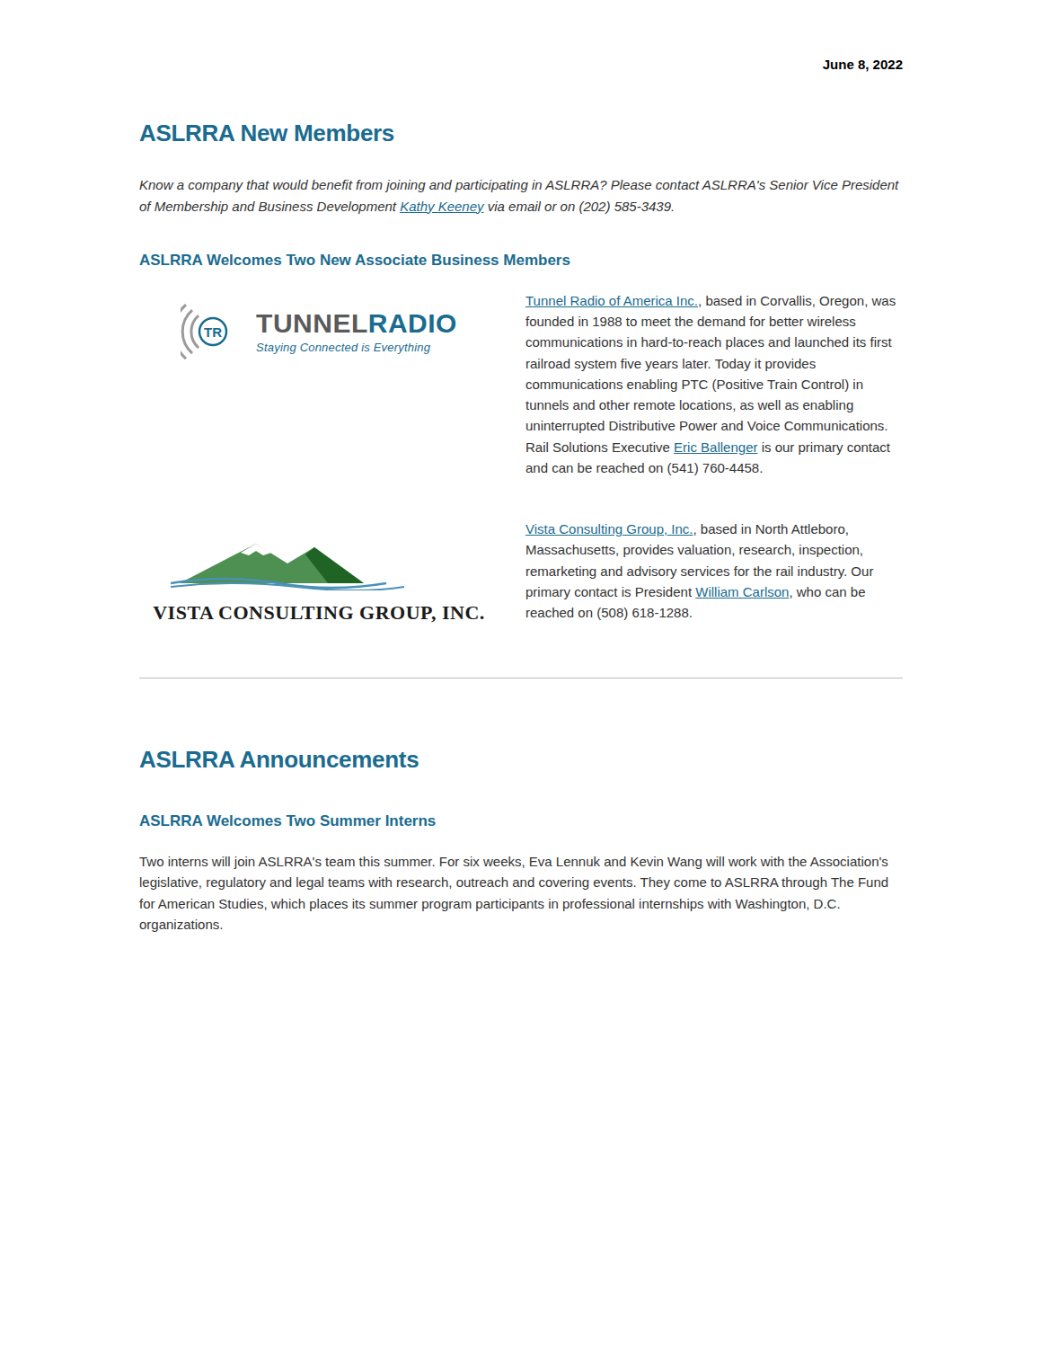June 8, 2022
ASLRRA New Members
Know a company that would benefit from joining and participating in ASLRRA? Please contact ASLRRA's Senior Vice President of Membership and Business Development Kathy Keeney via email or on (202) 585-3439.
ASLRRA Welcomes Two New Associate Business Members
TR
TUNNELRADIO
Staying Connected is Everything
Tunnel Radio of America Inc., based in Corvallis, Oregon, was founded in 1988 to meet the demand for better wireless communications in hard-to-reach places and launched its first railroad system five years later. Today it provides communications enabling PTC (Positive Train Control) in tunnels and other remote locations, as well as enabling uninterrupted Distributive Power and Voice Communications. Rail Solutions Executive Eric Ballenger is our primary contact and can be reached on (541) 760-4458.
VISTA CONSULTING GROUP, INC.
Vista Consulting Group, Inc., based in North Attleboro, Massachusetts, provides valuation, research, inspection, remarketing and advisory services for the rail industry. Our primary contact is President William Carlson, who can be reached on (508) 618-1288.
ASLRRA Announcements
ASLRRA Welcomes Two Summer Interns
Two interns will join ASLRRA's team this summer. For six weeks, Eva Lennuk and Kevin Wang will work with the Association's legislative, regulatory and legal teams with research, outreach and covering events. They come to ASLRRA through The Fund for American Studies, which places its summer program participants in professional internships with Washington, D.C. organizations.